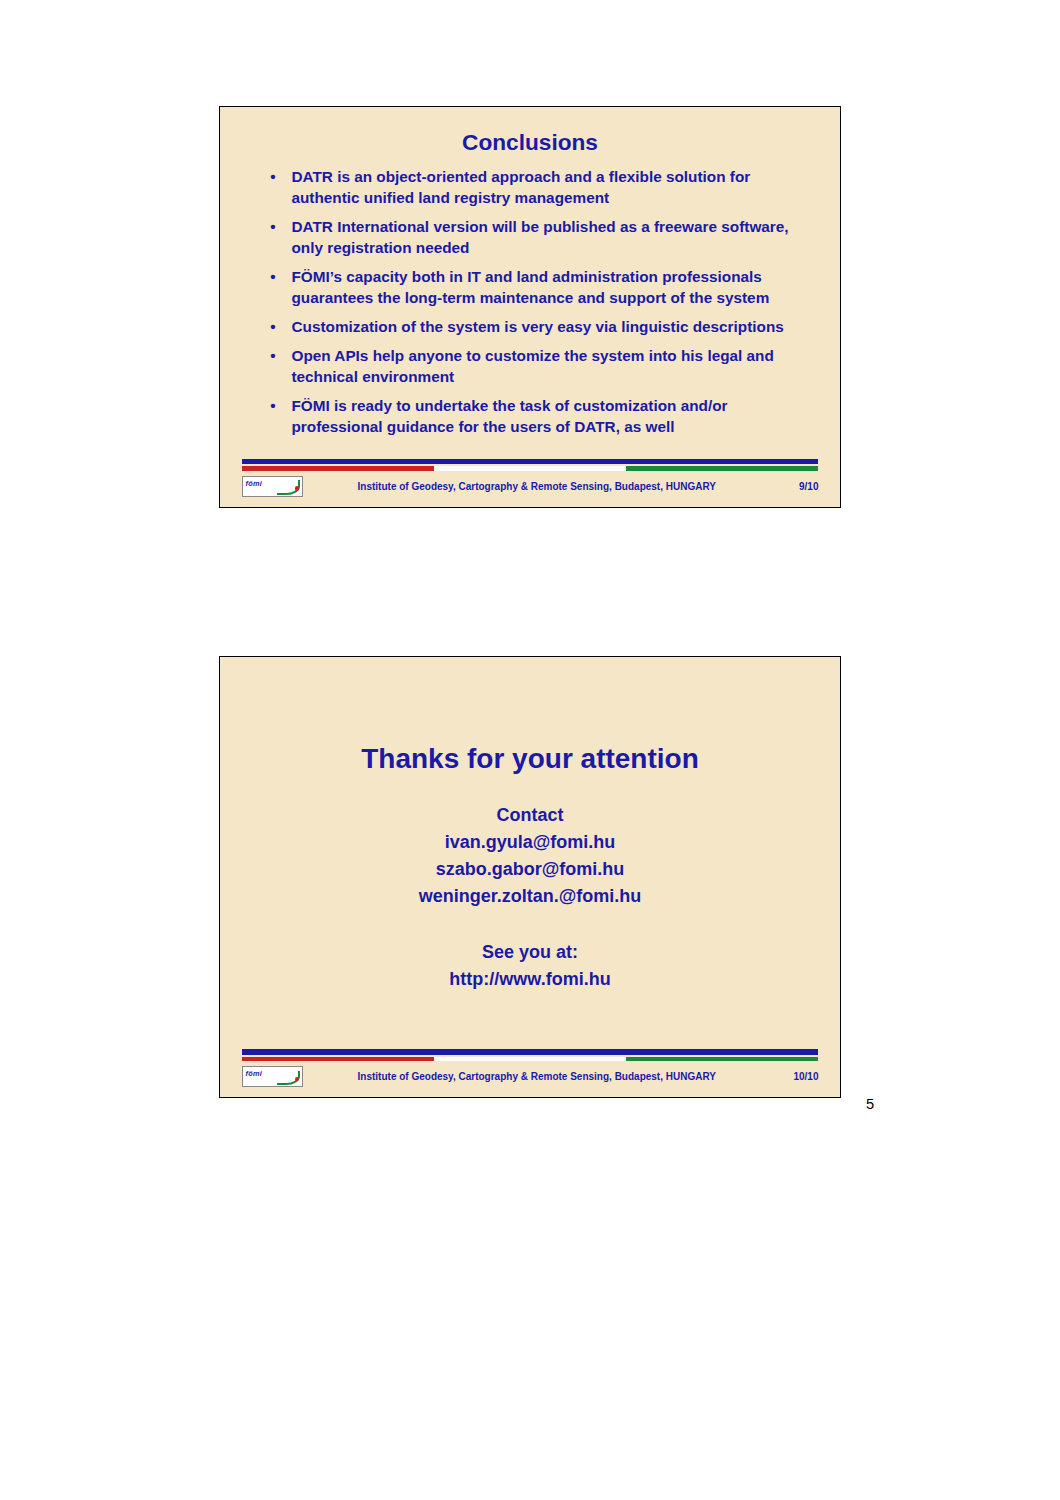Conclusions
DATR is an object-oriented approach and a flexible solution for authentic unified land registry management
DATR International version will be published as a freeware software, only registration needed
FÖMI’s capacity both in IT and land administration professionals guarantees the long-term maintenance and support of the system
Customization of the system is very easy via linguistic descriptions
Open APIs help anyone to customize the system into his legal and technical environment
FÖMI is ready to undertake the task of customization and/or professional guidance for the users of DATR, as well
fömi Institute of Geodesy, Cartography & Remote Sensing, Budapest, HUNGARY 9/10
Thanks for your attention
Contact
ivan.gyula@fomi.hu
szabo.gabor@fomi.hu
weninger.zoltan.@fomi.hu
See you at:
http://www.fomi.hu
fömi Institute of Geodesy, Cartography & Remote Sensing, Budapest, HUNGARY 10/10
5